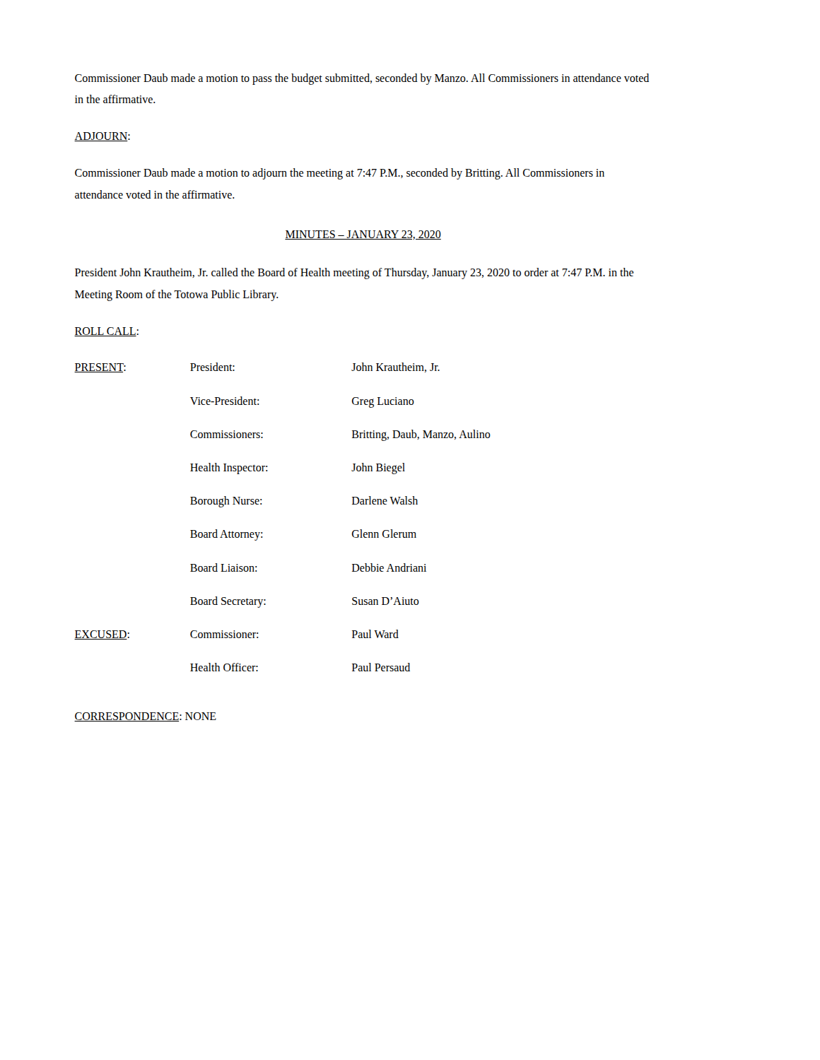Commissioner Daub made a motion to pass the budget submitted, seconded by Manzo. All Commissioners in attendance voted in the affirmative.
ADJOURN:
Commissioner Daub made a motion to adjourn the meeting at 7:47 P.M., seconded by Britting. All Commissioners in attendance voted in the affirmative.
MINUTES – JANUARY 23, 2020
President John Krautheim, Jr. called the Board of Health meeting of Thursday, January 23, 2020 to order at 7:47 P.M. in the Meeting Room of the Totowa Public Library.
ROLL CALL:
| PRESENT : | President: | John Krautheim, Jr. |
| | Vice-President: | Greg Luciano |
| | Commissioners: | Britting, Daub, Manzo, Aulino |
| | Health Inspector: | John Biegel |
| | Borough Nurse: | Darlene Walsh |
| | Board Attorney: | Glenn Glerum |
| | Board Liaison: | Debbie Andriani |
| | Board Secretary: | Susan D’Aiuto |
| EXCUSED : | Commissioner: | Paul Ward |
| | Health Officer: | Paul Persaud |
CORRESPONDENCE: NONE